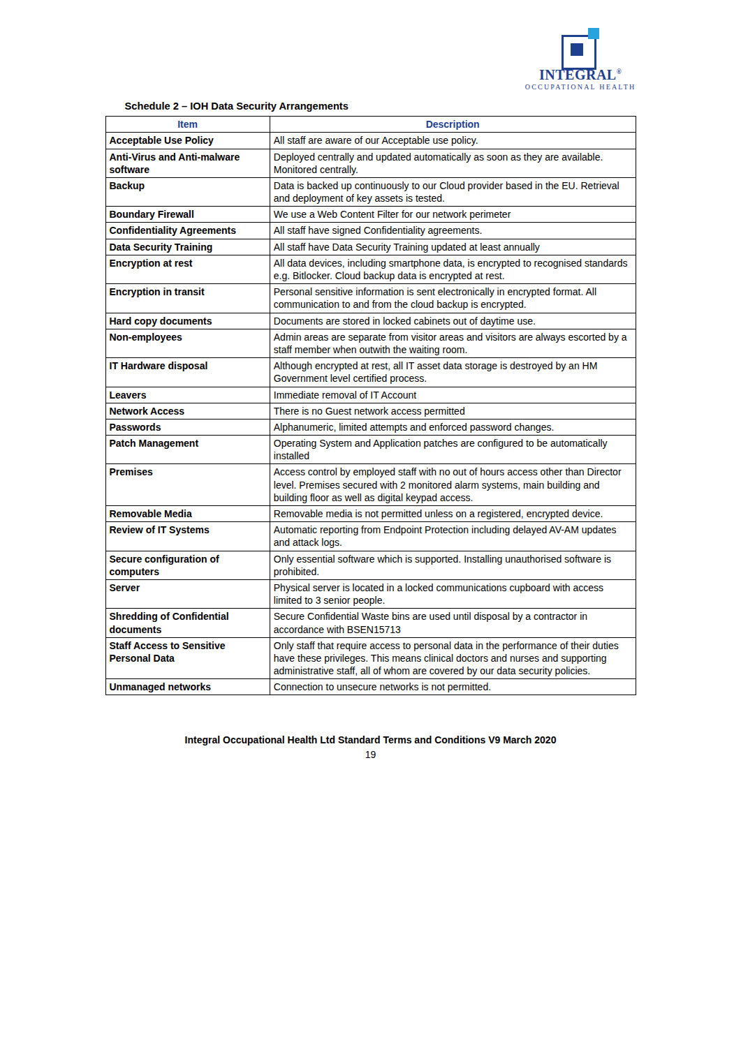INTEGRAL® OCCUPATIONAL HEALTH
Schedule 2 – IOH Data Security Arrangements
| Item | Description |
| --- | --- |
| Acceptable Use Policy | All staff are aware of our Acceptable use policy. |
| Anti-Virus and Anti-malware software | Deployed centrally and updated automatically as soon as they are available. Monitored centrally. |
| Backup | Data is backed up continuously to our Cloud provider based in the EU. Retrieval and deployment of key assets is tested. |
| Boundary Firewall | We use a Web Content Filter for our network perimeter |
| Confidentiality Agreements | All staff have signed Confidentiality agreements. |
| Data Security Training | All staff have Data Security Training updated at least annually |
| Encryption at rest | All data devices, including smartphone data, is encrypted to recognised standards e.g. Bitlocker. Cloud backup data is encrypted at rest. |
| Encryption in transit | Personal sensitive information is sent electronically in encrypted format. All communication to and from the cloud backup is encrypted. |
| Hard copy documents | Documents are stored in locked cabinets out of daytime use. |
| Non-employees | Admin areas are separate from visitor areas and visitors are always escorted by a staff member when outwith the waiting room. |
| IT Hardware disposal | Although encrypted at rest, all IT asset data storage is destroyed by an HM Government level certified process. |
| Leavers | Immediate removal of IT Account |
| Network Access | There is no Guest network access permitted |
| Passwords | Alphanumeric, limited attempts and enforced password changes. |
| Patch Management | Operating System and Application patches are configured to be automatically installed |
| Premises | Access control by employed staff with no out of hours access other than Director level. Premises secured with 2 monitored alarm systems, main building and building floor as well as digital keypad access. |
| Removable Media | Removable media is not permitted unless on a registered, encrypted device. |
| Review of IT Systems | Automatic reporting from Endpoint Protection including delayed AV-AM updates and attack logs. |
| Secure configuration of computers | Only essential software which is supported. Installing unauthorised software is prohibited. |
| Server | Physical server is located in a locked communications cupboard with access limited to 3 senior people. |
| Shredding of Confidential documents | Secure Confidential Waste bins are used until disposal by a contractor in accordance with BSEN15713 |
| Staff Access to Sensitive Personal Data | Only staff that require access to personal data in the performance of their duties have these privileges. This means clinical doctors and nurses and supporting administrative staff, all of whom are covered by our data security policies. |
| Unmanaged networks | Connection to unsecure networks is not permitted. |
Integral Occupational Health Ltd Standard Terms and Conditions V9 March 2020
19